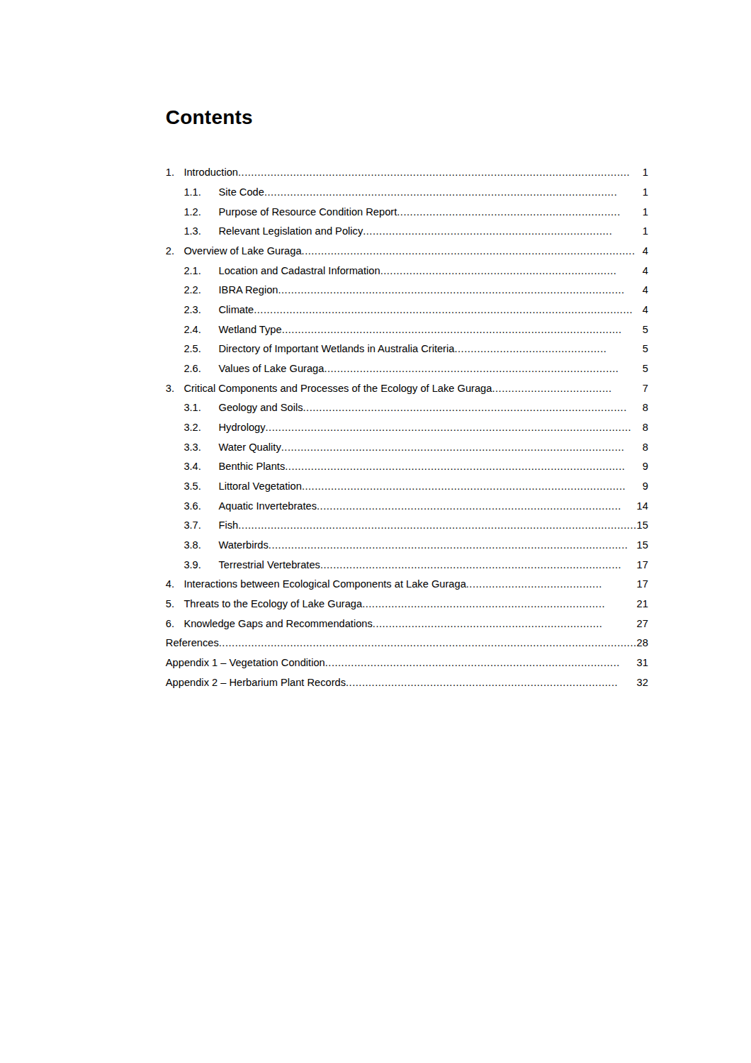Contents
| 1. | Introduction ......................................................................................................................... | 1 |
| | 1.1. | Site Code ............................................................................................................. | 1 |
| | 1.2. | Purpose of Resource Condition Report ..................................................................... | 1 |
| | 1.3. | Relevant Legislation and Policy ............................................................................. | 1 |
| 2. | Overview of Lake Guraga ....................................................................................................... | 4 |
| | 2.1. | Location and Cadastral Information ......................................................................... | 4 |
| | 2.2. | IBRA Region ........................................................................................................... | 4 |
| | 2.3. | Climate ..................................................................................................................... | 4 |
| | 2.4. | Wetland Type ......................................................................................................... | 5 |
| | 2.5. | Directory of Important Wetlands in Australia Criteria ............................................... | 5 |
| | 2.6. | Values of Lake Guraga ........................................................................................... | 5 |
| 3. | Critical Components and Processes of the Ecology of Lake Guraga ..................................... | 7 |
| | 3.1. | Geology and Soils .................................................................................................... | 8 |
| | 3.2. | Hydrology ................................................................................................................. | 8 |
| | 3.3. | Water Quality .......................................................................................................... | 8 |
| | 3.4. | Benthic Plants ......................................................................................................... | 9 |
| | 3.5. | Littoral Vegetation .................................................................................................... | 9 |
| | 3.6. | Aquatic Invertebrates .............................................................................................. | 14 |
| | 3.7. | Fish ........................................................................................................................... | 15 |
| | 3.8. | Waterbirds ............................................................................................................... | 15 |
| | 3.9. | Terrestrial Vertebrates ............................................................................................. | 17 |
| 4. | Interactions between Ecological Components at Lake Guraga .......................................... | 17 |
| 5. | Threats to the Ecology of Lake Guraga ........................................................................... | 21 |
| 6. | Knowledge Gaps and Recommendations ....................................................................... | 27 |
| References ................................................................................................................................. | 28 |
| Appendix 1 – Vegetation Condition ........................................................................................... | 31 |
| Appendix 2 – Herbarium Plant Records .................................................................................... | 32 |